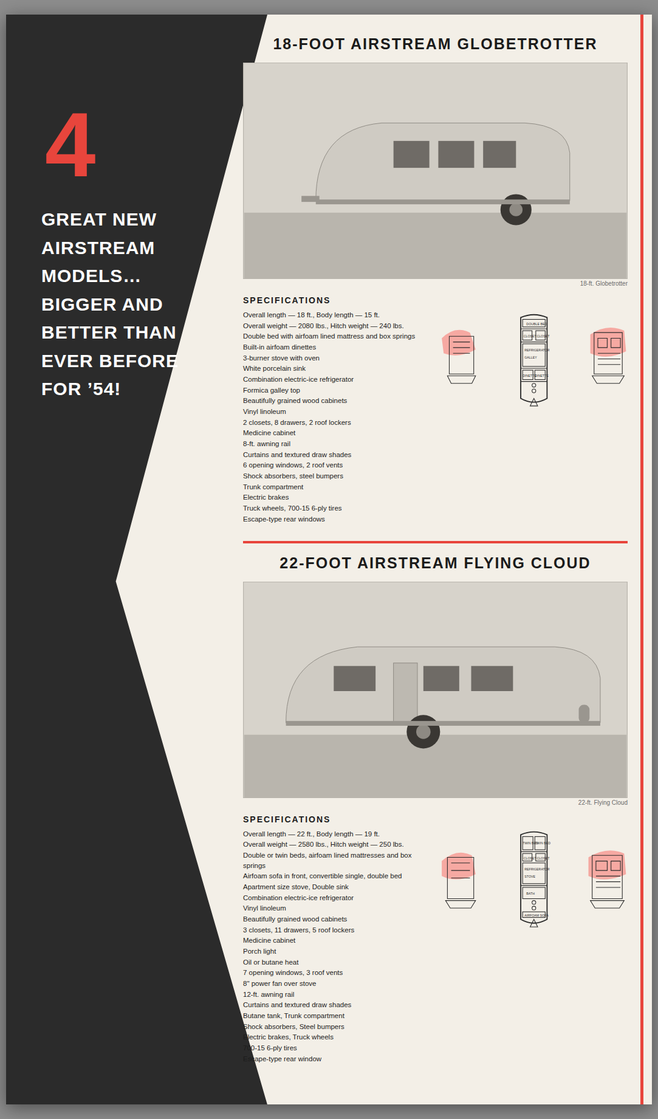4
Great new
Airstream
models…
bigger and
better than
ever before
for ’54!
18-Foot Airstream Globetrotter
18-ft. Globetrotter
SPECIFICATIONS
Overall length — 18 ft., Body length — 15 ft.
Overall weight — 2080 lbs., Hitch weight — 240 lbs.
Double bed with airfoam lined mattress and box springs
Built-in airfoam dinettes
3-burner stove with oven
White porcelain sink
Combination electric-ice refrigerator
Formica galley top
Beautifully grained wood cabinets
Vinyl linoleum
2 closets, 8 drawers, 2 roof lockers
Medicine cabinet
8-ft. awning rail
Curtains and textured draw shades
6 opening windows, 2 roof vents
Shock absorbers, steel bumpers
Trunk compartment
Electric brakes
Truck wheels, 700-15 6-ply tires
Escape-type rear windows
DOUBLE BED CLOSET CLOSET REFRIGERATOR GALLEY DINETTE DINETTE
22-Foot Airstream Flying Cloud
22-ft. Flying Cloud
SPECIFICATIONS
Overall length — 22 ft., Body length — 19 ft.
Overall weight — 2580 lbs., Hitch weight — 250 lbs.
Double or twin beds, airfoam lined mattresses and box springs
Airfoam sofa in front, convertible single, double bed
Apartment size stove, Double sink
Combination electric-ice refrigerator
Vinyl linoleum
Beautifully grained wood cabinets
3 closets, 11 drawers, 5 roof lockers
Medicine cabinet
Porch light
Oil or butane heat
7 opening windows, 3 roof vents
8" power fan over stove
12-ft. awning rail
Curtains and textured draw shades
Butane tank, Trunk compartment
Shock absorbers, Steel bumpers
Electric brakes, Truck wheels
700-15 6-ply tires
Escape-type rear window
TWIN BED TWIN BED CLOSET CLOSET REFRIGERATOR STOVE BATH AIRFOAM SOFA